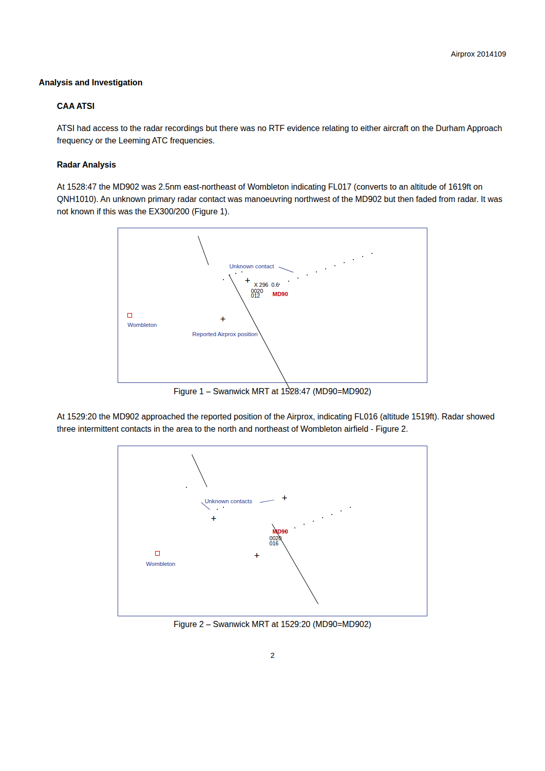Airprox 2014109
Analysis and Investigation
CAA ATSI
ATSI had access to the radar recordings but there was no RTF evidence relating to either aircraft on the Durham Approach frequency or the Leeming ATC frequencies.
Radar Analysis
At 1528:47 the MD902 was 2.5nm east-northeast of Wombleton indicating FL017 (converts to an altitude of 1619ft on QNH1010). An unknown primary radar contact was manoeuvring northwest of the MD902 but then faded from radar. It was not known if this was the EX300/200 (Figure 1).
Unknown contact MD90 X 296 0.6 0020 012 Wombleton + Reported Airprox position +
Figure 1 – Swanwick MRT at 1528:47 (MD90=MD902)
At 1529:20 the MD902 approached the reported position of the Airprox, indicating FL016 (altitude 1519ft). Radar showed three intermittent contacts in the area to the north and northeast of Wombleton airfield - Figure 2.
Unknown contacts MD90 0020 016 Wombleton + + +
Figure 2 – Swanwick MRT at 1529:20 (MD90=MD902)
2